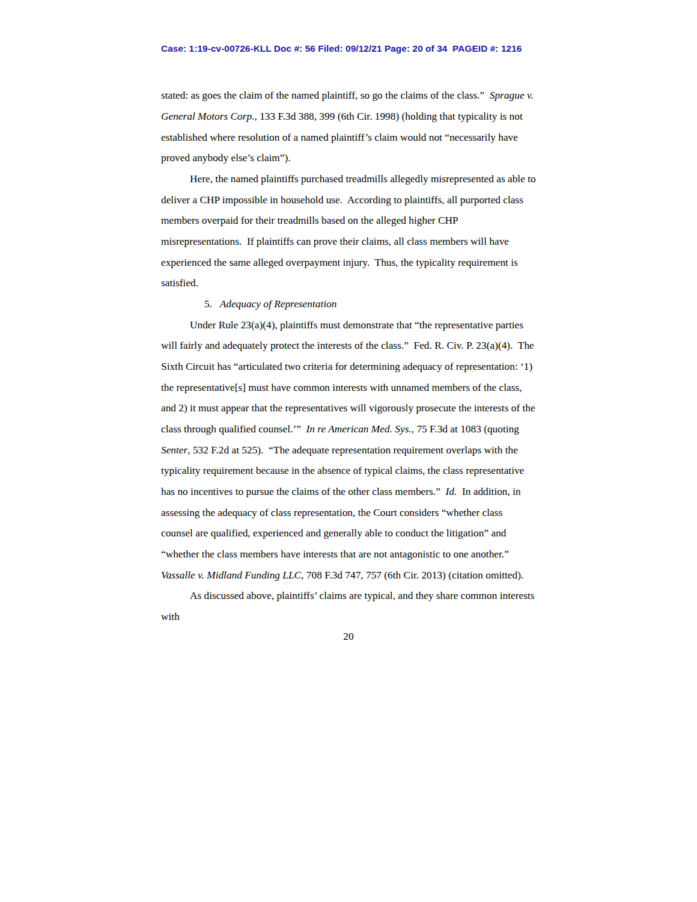Case: 1:19-cv-00726-KLL Doc #: 56 Filed: 09/12/21 Page: 20 of 34 PAGEID #: 1216
stated: as goes the claim of the named plaintiff, so go the claims of the class.” Sprague v. General Motors Corp., 133 F.3d 388, 399 (6th Cir. 1998) (holding that typicality is not established where resolution of a named plaintiff’s claim would not “necessarily have proved anybody else’s claim”).
Here, the named plaintiffs purchased treadmills allegedly misrepresented as able to deliver a CHP impossible in household use. According to plaintiffs, all purported class members overpaid for their treadmills based on the alleged higher CHP misrepresentations. If plaintiffs can prove their claims, all class members will have experienced the same alleged overpayment injury. Thus, the typicality requirement is satisfied.
5. Adequacy of Representation
Under Rule 23(a)(4), plaintiffs must demonstrate that “the representative parties will fairly and adequately protect the interests of the class.” Fed. R. Civ. P. 23(a)(4). The Sixth Circuit has “articulated two criteria for determining adequacy of representation: ‘1) the representative[s] must have common interests with unnamed members of the class, and 2) it must appear that the representatives will vigorously prosecute the interests of the class through qualified counsel.’” In re American Med. Sys., 75 F.3d at 1083 (quoting Senter, 532 F.2d at 525). “The adequate representation requirement overlaps with the typicality requirement because in the absence of typical claims, the class representative has no incentives to pursue the claims of the other class members.” Id. In addition, in assessing the adequacy of class representation, the Court considers “whether class counsel are qualified, experienced and generally able to conduct the litigation” and “whether the class members have interests that are not antagonistic to one another.” Vassalle v. Midland Funding LLC, 708 F.3d 747, 757 (6th Cir. 2013) (citation omitted).
As discussed above, plaintiffs’ claims are typical, and they share common interests with
20